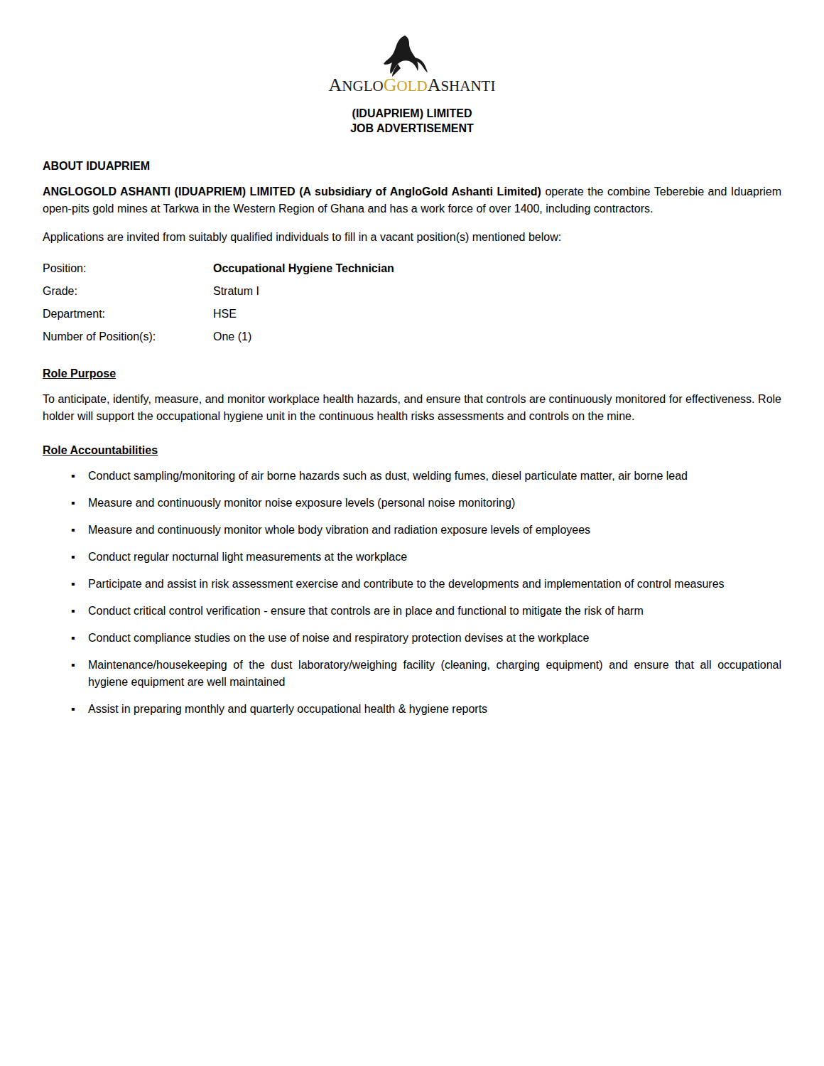ANGLOGOLDASHANTI
(IDUAPRIEM) LIMITED
JOB ADVERTISEMENT
ABOUT IDUAPRIEM
ANGLOGOLD ASHANTI (IDUAPRIEM) LIMITED (A subsidiary of AngloGold Ashanti Limited) operate the combine Teberebie and Iduapriem open-pits gold mines at Tarkwa in the Western Region of Ghana and has a work force of over 1400, including contractors.
Applications are invited from suitably qualified individuals to fill in a vacant position(s) mentioned below:
| Position: | Occupational Hygiene Technician |
| Grade: | Stratum I |
| Department: | HSE |
| Number of Position(s): | One (1) |
Role Purpose
To anticipate, identify, measure, and monitor workplace health hazards, and ensure that controls are continuously monitored for effectiveness. Role holder will support the occupational hygiene unit in the continuous health risks assessments and controls on the mine.
Role Accountabilities
Conduct sampling/monitoring of air borne hazards such as dust, welding fumes, diesel particulate matter, air borne lead
Measure and continuously monitor noise exposure levels (personal noise monitoring)
Measure and continuously monitor whole body vibration and radiation exposure levels of employees
Conduct regular nocturnal light measurements at the workplace
Participate and assist in risk assessment exercise and contribute to the developments and implementation of control measures
Conduct critical control verification - ensure that controls are in place and functional to mitigate the risk of harm
Conduct compliance studies on the use of noise and respiratory protection devises at the workplace
Maintenance/housekeeping of the dust laboratory/weighing facility (cleaning, charging equipment) and ensure that all occupational hygiene equipment are well maintained
Assist in preparing monthly and quarterly occupational health & hygiene reports